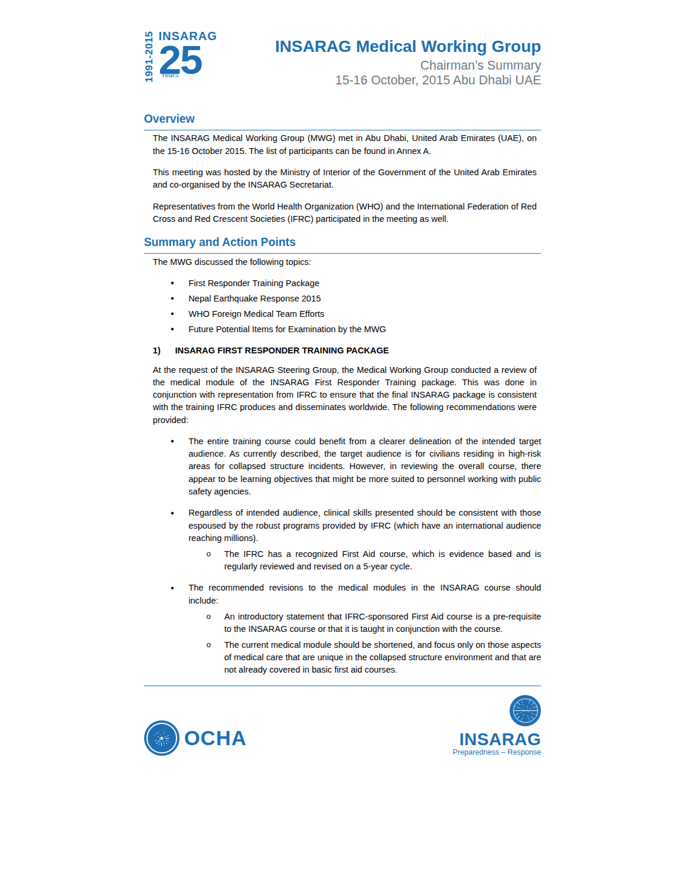1991-2015
INSARAG 25 Years
INSARAG Medical Working Group
Chairman’s Summary
15-16 October, 2015 Abu Dhabi UAE
Overview
The INSARAG Medical Working Group (MWG) met in Abu Dhabi, United Arab Emirates (UAE), on the 15-16 October 2015. The list of participants can be found in Annex A.
This meeting was hosted by the Ministry of Interior of the Government of the United Arab Emirates and co-organised by the INSARAG Secretariat.
Representatives from the World Health Organization (WHO) and the International Federation of Red Cross and Red Crescent Societies (IFRC) participated in the meeting as well.
Summary and Action Points
The MWG discussed the following topics:
First Responder Training Package
Nepal Earthquake Response 2015
WHO Foreign Medical Team Efforts
Future Potential Items for Examination by the MWG
INSARAG FIRST RESPONDER TRAINING PACKAGE
At the request of the INSARAG Steering Group, the Medical Working Group conducted a review of the medical module of the INSARAG First Responder Training package. This was done in conjunction with representation from IFRC to ensure that the final INSARAG package is consistent with the training IFRC produces and disseminates worldwide. The following recommendations were provided:
The entire training course could benefit from a clearer delineation of the intended target audience. As currently described, the target audience is for civilians residing in high-risk areas for collapsed structure incidents. However, in reviewing the overall course, there appear to be learning objectives that might be more suited to personnel working with public safety agencies.
Regardless of intended audience, clinical skills presented should be consistent with those espoused by the robust programs provided by IFRC (which have an international audience reaching millions).
The IFRC has a recognized First Aid course, which is evidence based and is regularly reviewed and revised on a 5-year cycle.
The recommended revisions to the medical modules in the INSARAG course should include:
An introductory statement that IFRC-sponsored First Aid course is a pre-requisite to the INSARAG course or that it is taught in conjunction with the course.
The current medical module should be shortened, and focus only on those aspects of medical care that are unique in the collapsed structure environment and that are not already covered in basic first aid courses.
OCHA
INSARAG Preparedness – Response